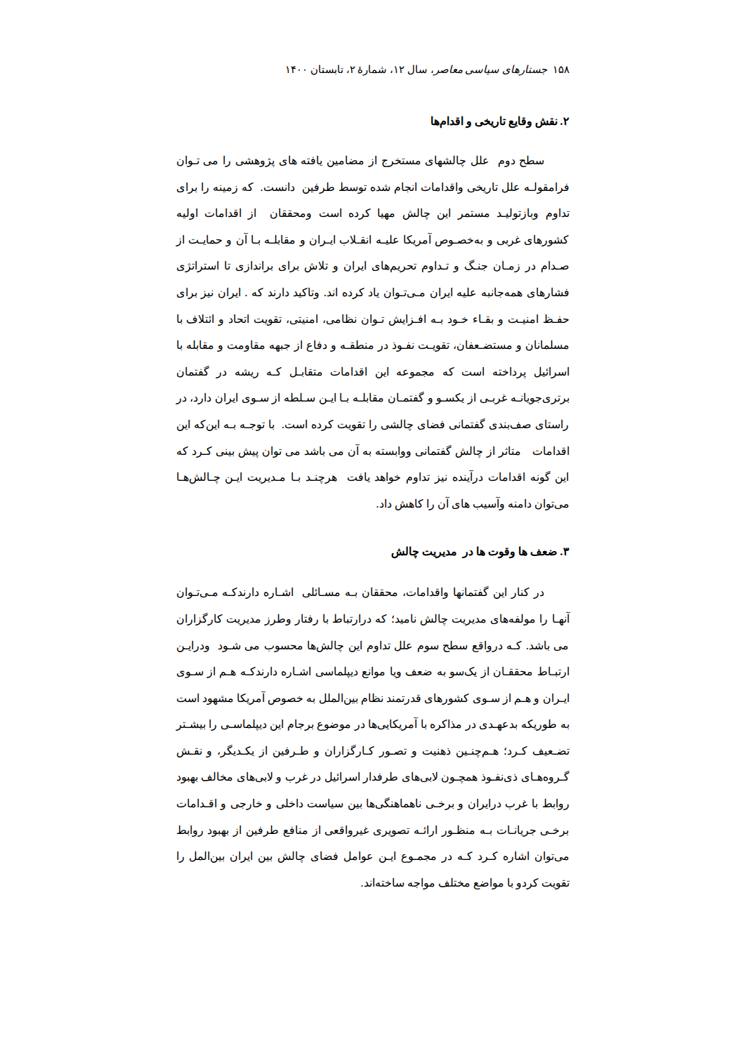۱۵۸ جستارهای سیاسی معاصر، سال ۱۲، شمارهٔ ۲، تابستان ۱۴۰۰
۲. نقش وقایع تاریخی و اقدام‌ها
سطح دوم علل چالشهای مستخرج از مضامین یافته های پژوهشی را می تـوان فرامقولـه علل تاریخی واقدامات انجام شده توسط طرفین دانست. که زمینه را برای تداوم وبازتولیـد مستمر این چالش مهیا کرده است ومحققان از اقدامات اولیه کشورهای غربی و به‌خصـوص آمریکا علیـه انقـلاب ایـران و مقابلـه بـا آن و حمایـت از صـدام در زمـان جنـگ و تـداوم تحریم‌های ایران و تلاش برای براندازی تا استراتژی فشارهای همه‌جانبه علیه ایران مـی‌تـوان یاد کرده اند. وتاکید دارند که . ایران نیز برای حفـظ امنیـت و بقـاء خـود بـه افـزایش تـوان نظامی، امنیتی، تقویت اتحاد و ائتلاف با مسلمانان و مستضـعفان، تقویـت نفـوذ در منطقـه و دفاع از جبهه مقاومت و مقابله با اسرائیل پرداخته است که مجموعه این اقدامات متقابـل کـه ریشه در گفتمان برتری‌جویانـه غربـی از یکسـو و گفتمـان مقابلـه بـا ایـن سـلطه از سـوی ایران دارد، در راستای صف‌بندی گفتمانی فضای چالشی را تقویت کرده است. با توجـه بـه این‌که این اقدامات متاثر از چالش گفتمانی ووابسته به آن می باشد می توان پیش بینی کـرد که این گونه اقدامات درآینده نیز تداوم خواهد یافت هرچنـد بـا مـدیریت ایـن چـالش‌هـا می‌توان دامنه وآسیب های آن را کاهش داد.
۳. ضعف ها وقوت ها در مدیریت چالش
در کنار این گفتمانها واقدامات، محققان بـه مسـائلی اشـاره دارندکـه مـی‌تـوان آنهـا را مولفه‌های مدیریت چالش نامید؛ که درارتباط با رفتار وطرز مدیریت کارگزاران می باشد. کـه درواقع سطح سوم علل تداوم این چالش‌ها محسوب می شـود ودرایـن ارتبـاط محققـان از یک‌سو به ضعف ویا موانع دیپلماسی اشـاره دارندکـه هـم از سـوی ایـران و هـم از سـوی کشورهای قدرتمند نظام بین‌الملل به خصوص آمریکا مشهود است به طوریکه بدعهـدی در مذاکره با آمریکایی‌ها در موضوع برجام این دیپلماسـی را بیشـتر تضـعیف کـرد؛ هـم‌چنـین ذهنیت و تصـور کـارگزاران و طـرفین از یکـدیگر، و نقـش گـروه‌هـای ذی‌نفـوذ همچـون لابی‌های طرفدار اسرائیل در غرب و لابی‌های مخالف بهبود روابط با غرب درایران و برخـی ناهماهنگی‌ها بین سیاست داخلی و خارجی و اقـدامات برخـی جریانـات بـه منظـور ارائـه تصویری غیرواقعی از منافع طرفین از بهبود روابط می‌توان اشاره کـرد کـه در مجمـوع ایـن عوامل فضای چالش بین ایران بین‌المل را تقویت کردو با مواضع مختلف مواجه ساخته‌اند.